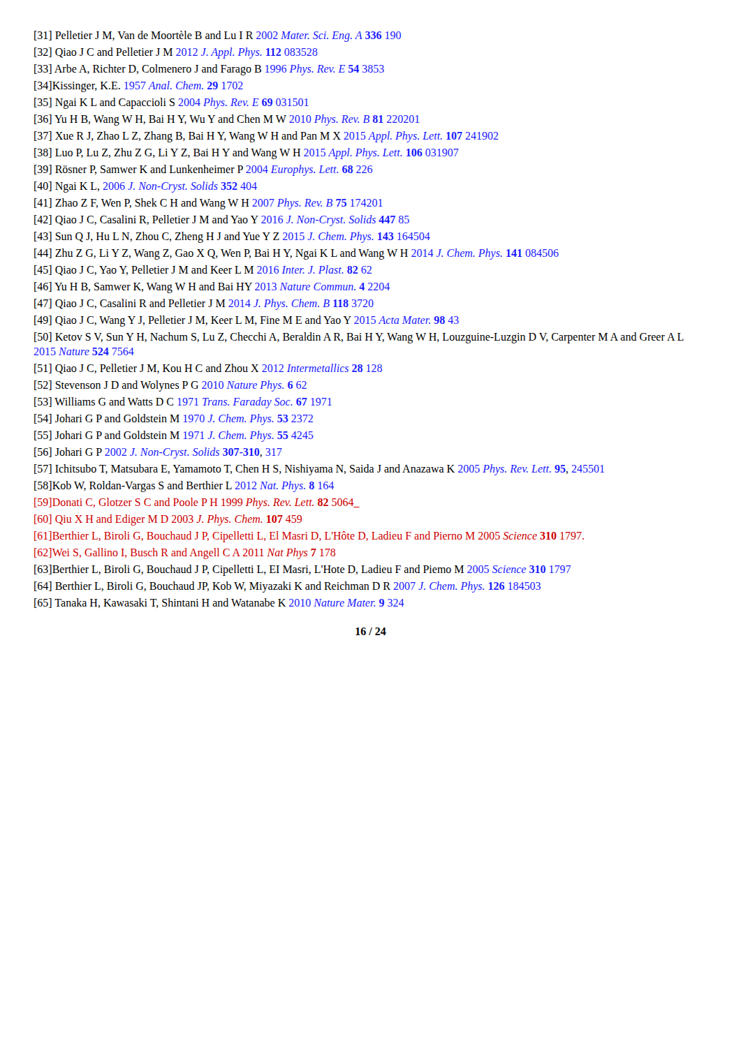[31] Pelletier J M, Van de Moortèle B and Lu I R 2002 Mater. Sci. Eng. A 336 190
[32] Qiao J C and Pelletier J M 2012 J. Appl. Phys. 112 083528
[33] Arbe A, Richter D, Colmenero J and Farago B 1996 Phys. Rev. E 54 3853
[34]Kissinger, K.E. 1957 Anal. Chem. 29 1702
[35] Ngai K L and Capaccioli S 2004 Phys. Rev. E 69 031501
[36] Yu H B, Wang W H, Bai H Y, Wu Y and Chen M W 2010 Phys. Rev. B 81 220201
[37] Xue R J, Zhao L Z, Zhang B, Bai H Y, Wang W H and Pan M X 2015 Appl. Phys. Lett. 107 241902
[38] Luo P, Lu Z, Zhu Z G, Li Y Z, Bai H Y and Wang W H 2015 Appl. Phys. Lett. 106 031907
[39] Rösner P, Samwer K and Lunkenheimer P 2004 Europhys. Lett. 68 226
[40] Ngai K L, 2006 J. Non-Cryst. Solids 352 404
[41] Zhao Z F, Wen P, Shek C H and Wang W H 2007 Phys. Rev. B 75 174201
[42] Qiao J C, Casalini R, Pelletier J M and Yao Y 2016 J. Non-Cryst. Solids 447 85
[43] Sun Q J, Hu L N, Zhou C, Zheng H J and Yue Y Z 2015 J. Chem. Phys. 143 164504
[44] Zhu Z G, Li Y Z, Wang Z, Gao X Q, Wen P, Bai H Y, Ngai K L and Wang W H 2014 J. Chem. Phys. 141 084506
[45] Qiao J C, Yao Y, Pelletier J M and Keer L M 2016 Inter. J. Plast. 82 62
[46] Yu H B, Samwer K, Wang W H and Bai HY 2013 Nature Commun. 4 2204
[47] Qiao J C, Casalini R and Pelletier J M 2014 J. Phys. Chem. B 118 3720
[49] Qiao J C, Wang Y J, Pelletier J M, Keer L M, Fine M E and Yao Y 2015 Acta Mater. 98 43
[50] Ketov S V, Sun Y H, Nachum S, Lu Z, Checchi A, Beraldin A R, Bai H Y, Wang W H, Louzguine-Luzgin D V, Carpenter M A and Greer A L 2015 Nature 524 7564
[51] Qiao J C, Pelletier J M, Kou H C and Zhou X 2012 Intermetallics 28 128
[52] Stevenson J D and Wolynes P G 2010 Nature Phys. 6 62
[53] Williams G and Watts D C 1971 Trans. Faraday Soc. 67 1971
[54] Johari G P and Goldstein M 1970 J. Chem. Phys. 53 2372
[55] Johari G P and Goldstein M 1971 J. Chem. Phys. 55 4245
[56] Johari G P 2002 J. Non-Cryst. Solids 307-310, 317
[57] Ichitsubo T, Matsubara E, Yamamoto T, Chen H S, Nishiyama N, Saida J and Anazawa K 2005 Phys. Rev. Lett. 95, 245501
[58]Kob W, Roldan-Vargas S and Berthier L 2012 Nat. Phys. 8 164
[59]Donati C, Glotzer S C and Poole P H 1999 Phys. Rev. Lett. 82 5064_
[60] Qiu X H and Ediger M D 2003 J. Phys. Chem. 107 459
[61]Berthier L, Biroli G, Bouchaud J P, Cipelletti L, El Masri D, L'Hôte D, Ladieu F and Pierno M 2005 Science 310 1797.
[62]Wei S, Gallino I, Busch R and Angell C A 2011 Nat Phys 7 178
[63]Berthier L, Biroli G, Bouchaud J P, Cipelletti L, EI Masri, L'Hote D, Ladieu F and Piemo M 2005 Science 310 1797
[64] Berthier L, Biroli G, Bouchaud JP, Kob W, Miyazaki K and Reichman D R 2007 J. Chem. Phys. 126 184503
[65] Tanaka H, Kawasaki T, Shintani H and Watanabe K 2010 Nature Mater. 9 324
16 / 24